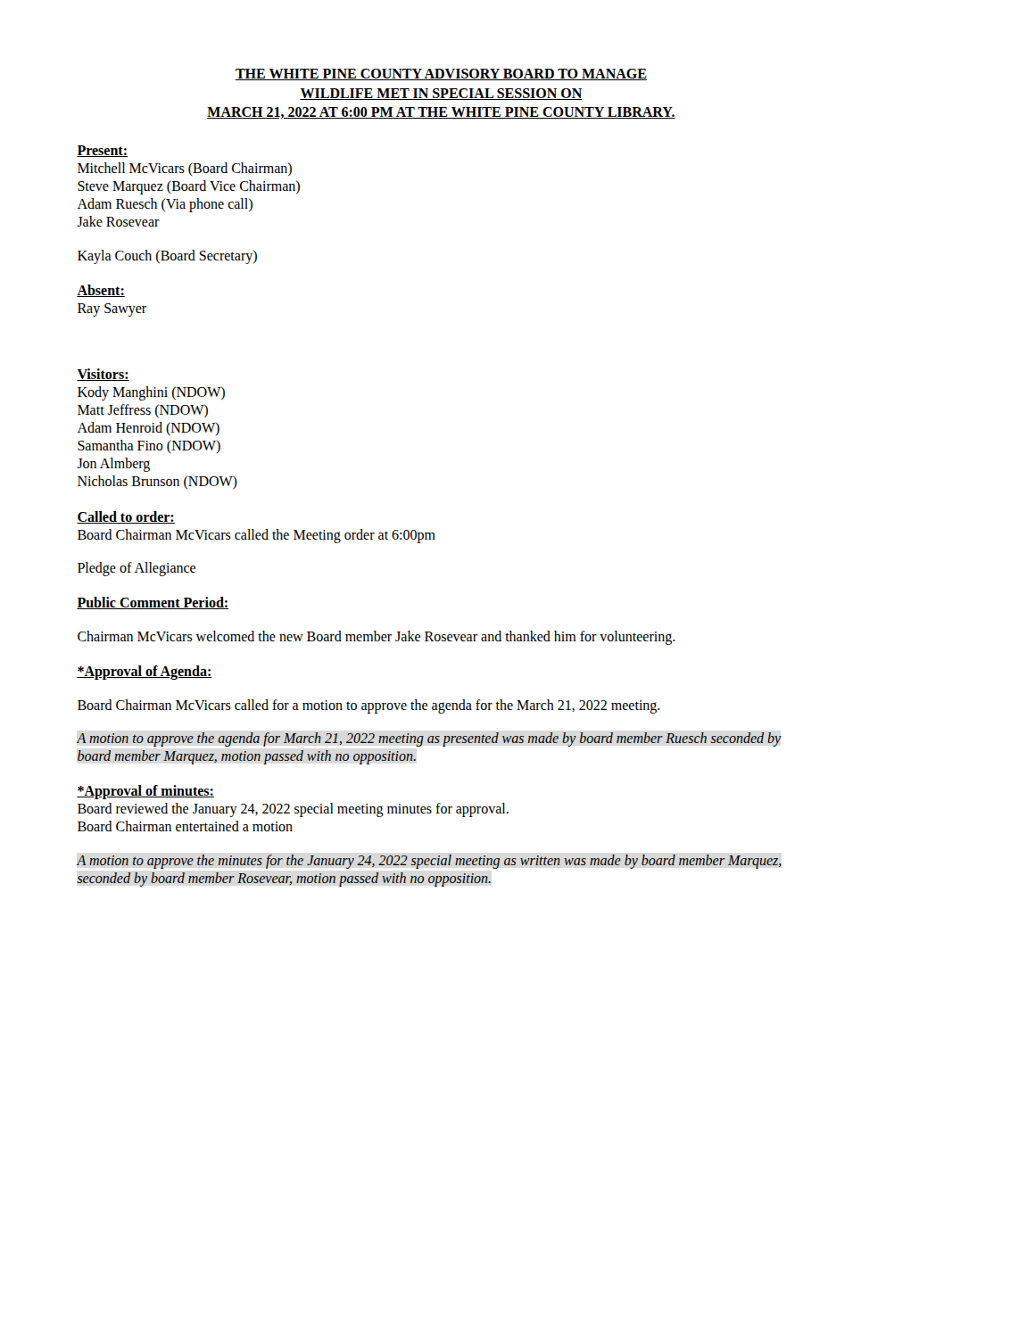THE WHITE PINE COUNTY ADVISORY BOARD TO MANAGE
WILDLIFE MET IN SPECIAL SESSION ON
MARCH 21, 2022 AT 6:00 PM AT THE WHITE PINE COUNTY LIBRARY.
Present:
Mitchell McVicars (Board Chairman)
Steve Marquez (Board Vice Chairman)
Adam Ruesch (Via phone call)
Jake Rosevear
Kayla Couch (Board Secretary)
Absent:
Ray Sawyer
Visitors:
Kody Manghini (NDOW)
Matt Jeffress (NDOW)
Adam Henroid (NDOW)
Samantha Fino (NDOW)
Jon Almberg
Nicholas Brunson (NDOW)
Called to order:
Board Chairman McVicars called the Meeting order at 6:00pm
Pledge of Allegiance
Public Comment Period:
Chairman McVicars welcomed the new Board member Jake Rosevear and thanked him for volunteering.
*Approval of Agenda:
Board Chairman McVicars called for a motion to approve the agenda for the March 21, 2022 meeting.
A motion to approve the agenda for March 21, 2022 meeting as presented was made by board member Ruesch seconded by board member Marquez, motion passed with no opposition.
*Approval of minutes:
Board reviewed the January 24, 2022 special meeting minutes for approval.
Board Chairman entertained a motion
A motion to approve the minutes for the January 24, 2022 special meeting as written was made by board member Marquez, seconded by board member Rosevear, motion passed with no opposition.